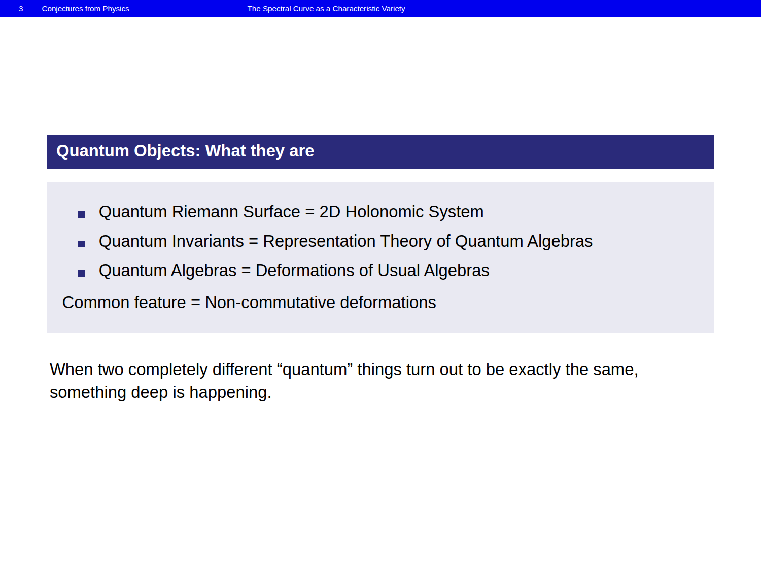3 Conjectures from Physics The Spectral Curve as a Characteristic Variety
Quantum Objects: What they are
Quantum Riemann Surface = 2D Holonomic System
Quantum Invariants = Representation Theory of Quantum Algebras
Quantum Algebras = Deformations of Usual Algebras
Common feature = Non-commutative deformations
When two completely different “quantum” things turn out to be exactly the same, something deep is happening.